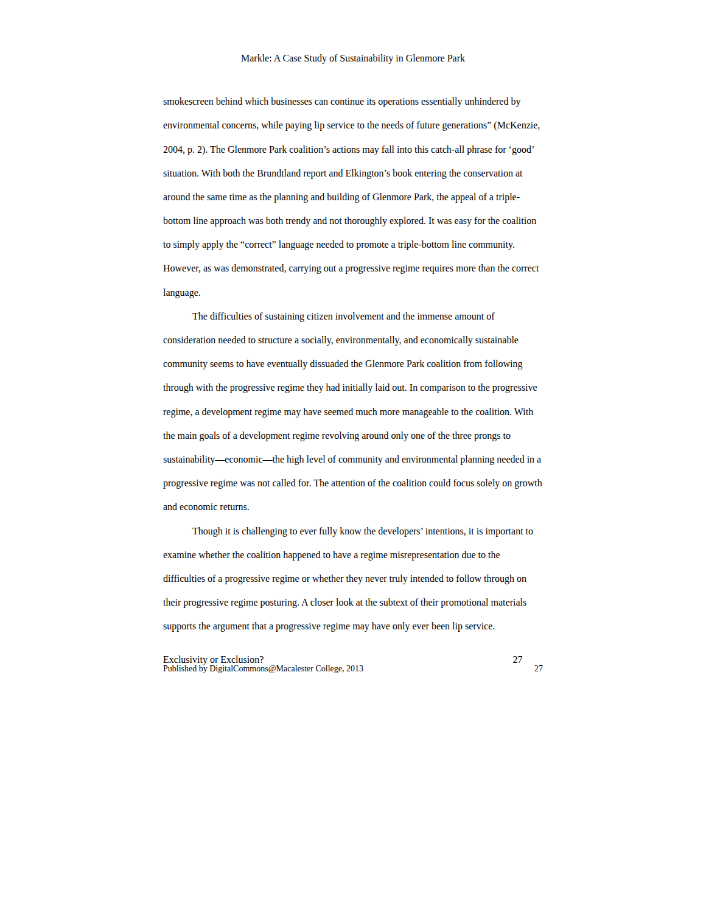Markle: A Case Study of Sustainability in Glenmore Park
smokescreen behind which businesses can continue its operations essentially unhindered by environmental concerns, while paying lip service to the needs of future generations” (McKenzie, 2004, p. 2). The Glenmore Park coalition’s actions may fall into this catch-all phrase for ‘good’ situation. With both the Brundtland report and Elkington’s book entering the conservation at around the same time as the planning and building of Glenmore Park, the appeal of a triple-bottom line approach was both trendy and not thoroughly explored. It was easy for the coalition to simply apply the “correct” language needed to promote a triple-bottom line community. However, as was demonstrated, carrying out a progressive regime requires more than the correct language.
The difficulties of sustaining citizen involvement and the immense amount of consideration needed to structure a socially, environmentally, and economically sustainable community seems to have eventually dissuaded the Glenmore Park coalition from following through with the progressive regime they had initially laid out. In comparison to the progressive regime, a development regime may have seemed much more manageable to the coalition. With the main goals of a development regime revolving around only one of the three prongs to sustainability—economic—the high level of community and environmental planning needed in a progressive regime was not called for. The attention of the coalition could focus solely on growth and economic returns.
Though it is challenging to ever fully know the developers’ intentions, it is important to examine whether the coalition happened to have a regime misrepresentation due to the difficulties of a progressive regime or whether they never truly intended to follow through on their progressive regime posturing. A closer look at the subtext of their promotional materials supports the argument that a progressive regime may have only ever been lip service.
Exclusivity or Exclusion? 27
Published by DigitalCommons@Macalester College, 2013 27